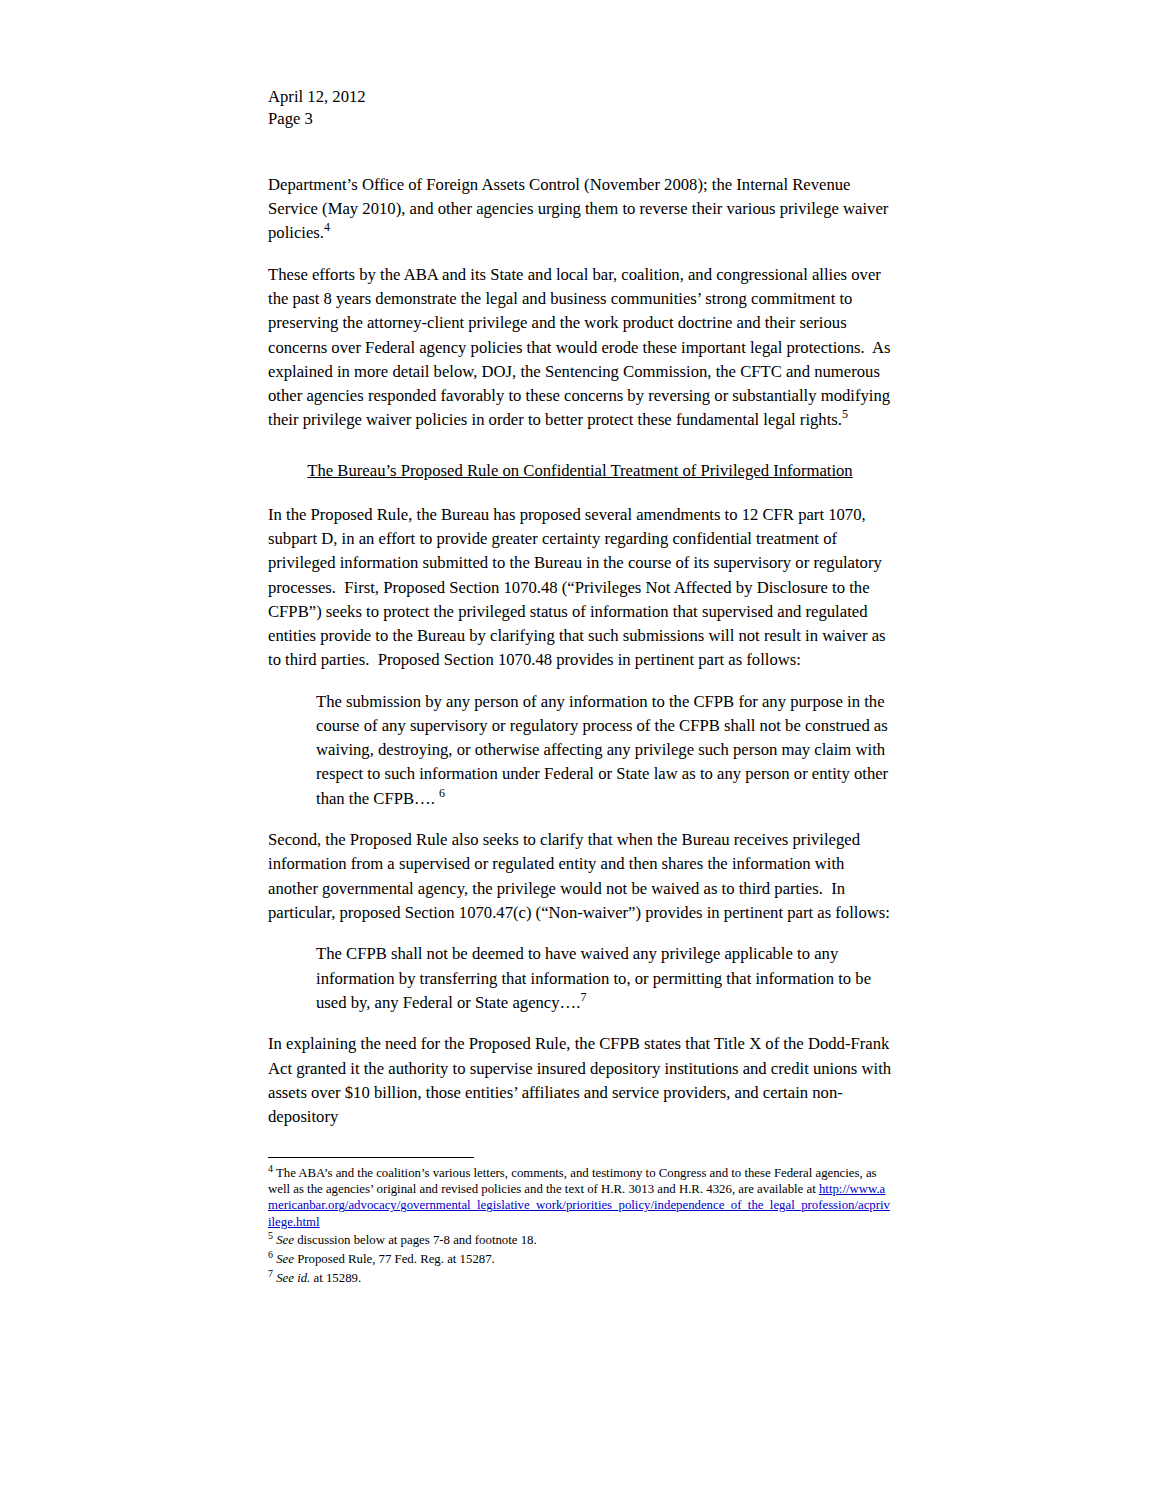April 12, 2012
Page 3
Department’s Office of Foreign Assets Control (November 2008); the Internal Revenue Service (May 2010), and other agencies urging them to reverse their various privilege waiver policies.4
These efforts by the ABA and its State and local bar, coalition, and congressional allies over the past 8 years demonstrate the legal and business communities’ strong commitment to preserving the attorney-client privilege and the work product doctrine and their serious concerns over Federal agency policies that would erode these important legal protections. As explained in more detail below, DOJ, the Sentencing Commission, the CFTC and numerous other agencies responded favorably to these concerns by reversing or substantially modifying their privilege waiver policies in order to better protect these fundamental legal rights.5
The Bureau’s Proposed Rule on Confidential Treatment of Privileged Information
In the Proposed Rule, the Bureau has proposed several amendments to 12 CFR part 1070, subpart D, in an effort to provide greater certainty regarding confidential treatment of privileged information submitted to the Bureau in the course of its supervisory or regulatory processes. First, Proposed Section 1070.48 (“Privileges Not Affected by Disclosure to the CFPB”) seeks to protect the privileged status of information that supervised and regulated entities provide to the Bureau by clarifying that such submissions will not result in waiver as to third parties. Proposed Section 1070.48 provides in pertinent part as follows:
The submission by any person of any information to the CFPB for any purpose in the course of any supervisory or regulatory process of the CFPB shall not be construed as waiving, destroying, or otherwise affecting any privilege such person may claim with respect to such information under Federal or State law as to any person or entity other than the CFPB…. 6
Second, the Proposed Rule also seeks to clarify that when the Bureau receives privileged information from a supervised or regulated entity and then shares the information with another governmental agency, the privilege would not be waived as to third parties. In particular, proposed Section 1070.47(c) (“Non-waiver”) provides in pertinent part as follows:
The CFPB shall not be deemed to have waived any privilege applicable to any information by transferring that information to, or permitting that information to be used by, any Federal or State agency….7
In explaining the need for the Proposed Rule, the CFPB states that Title X of the Dodd-Frank Act granted it the authority to supervise insured depository institutions and credit unions with assets over $10 billion, those entities’ affiliates and service providers, and certain non-depository
4 The ABA’s and the coalition’s various letters, comments, and testimony to Congress and to these Federal agencies, as well as the agencies’ original and revised policies and the text of H.R. 3013 and H.R. 4326, are available at http://www.americanbar.org/advocacy/governmental_legislative_work/priorities_policy/independence_of_the_legal_profession/acprivilege.html
5 See discussion below at pages 7-8 and footnote 18.
6 See Proposed Rule, 77 Fed. Reg. at 15287.
7 See id. at 15289.